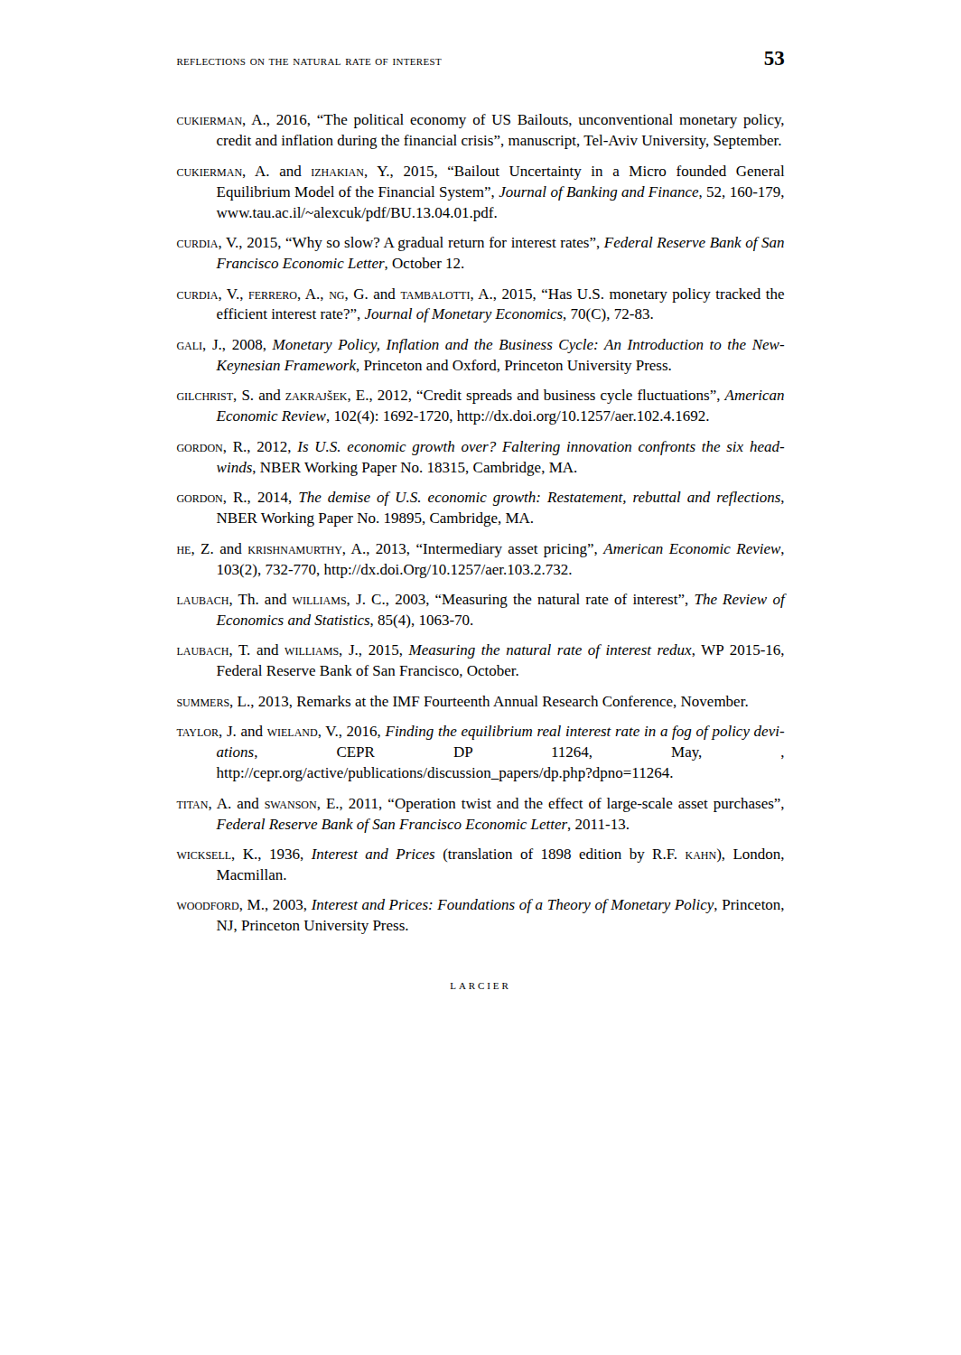Reflections on the natural rate of interest
53
Cukierman, A., 2016, “The political economy of US Bailouts, unconventional monetary policy, credit and inflation during the financial crisis”, manuscript, Tel-Aviv University, September.
Cukierman, A. and Izhakian, Y., 2015, “Bailout Uncertainty in a Micro founded General Equilibrium Model of the Financial System”, Journal of Banking and Finance, 52, 160-179, www.tau.ac.il/~alexcuk/pdf/BU.13.04.01.pdf.
Curdia, V., 2015, “Why so slow? A gradual return for interest rates”, Federal Reserve Bank of San Francisco Economic Letter, October 12.
Curdia, V., Ferrero, A., Ng, G. and Tambalotti, A., 2015, “Has U.S. monetary policy tracked the efficient interest rate?”, Journal of Monetary Economics, 70(C), 72-83.
Gali, J., 2008, Monetary Policy, Inflation and the Business Cycle: An Introduction to the New-Keynesian Framework, Princeton and Oxford, Princeton University Press.
Gilchrist, S. and Zakrajšek, E., 2012, “Credit spreads and business cycle fluctuations”, American Economic Review, 102(4): 1692-1720, http://dx.doi.org/10.1257/aer.102.4.1692.
Gordon, R., 2012, Is U.S. economic growth over? Faltering innovation confronts the six headwinds, NBER Working Paper No. 18315, Cambridge, MA.
Gordon, R., 2014, The demise of U.S. economic growth: Restatement, rebuttal and reflections, NBER Working Paper No. 19895, Cambridge, MA.
He, Z. and Krishnamurthy, A., 2013, “Intermediary asset pricing”, American Economic Review, 103(2), 732-770, http://dx.doi.Org/10.1257/aer.103.2.732.
Laubach, Th. and Williams, J. C., 2003, “Measuring the natural rate of interest”, The Review of Economics and Statistics, 85(4), 1063-70.
Laubach, T. and Williams, J., 2015, Measuring the natural rate of interest redux, WP 2015-16, Federal Reserve Bank of San Francisco, October.
Summers, L., 2013, Remarks at the IMF Fourteenth Annual Research Conference, November.
Taylor, J. and Wieland, V., 2016, Finding the equilibrium real interest rate in a fog of policy deviations, CEPR DP 11264, May, , http://cepr.org/active/publications/discussion_papers/dp.php?dpno=11264.
Titan, A. and Swanson, E., 2011, “Operation twist and the effect of large-scale asset purchases”, Federal Reserve Bank of San Francisco Economic Letter, 2011-13.
Wicksell, K., 1936, Interest and Prices (translation of 1898 edition by R.F. Kahn), London, Macmillan.
Woodford, M., 2003, Interest and Prices: Foundations of a Theory of Monetary Policy, Princeton, NJ, Princeton University Press.
Larcier